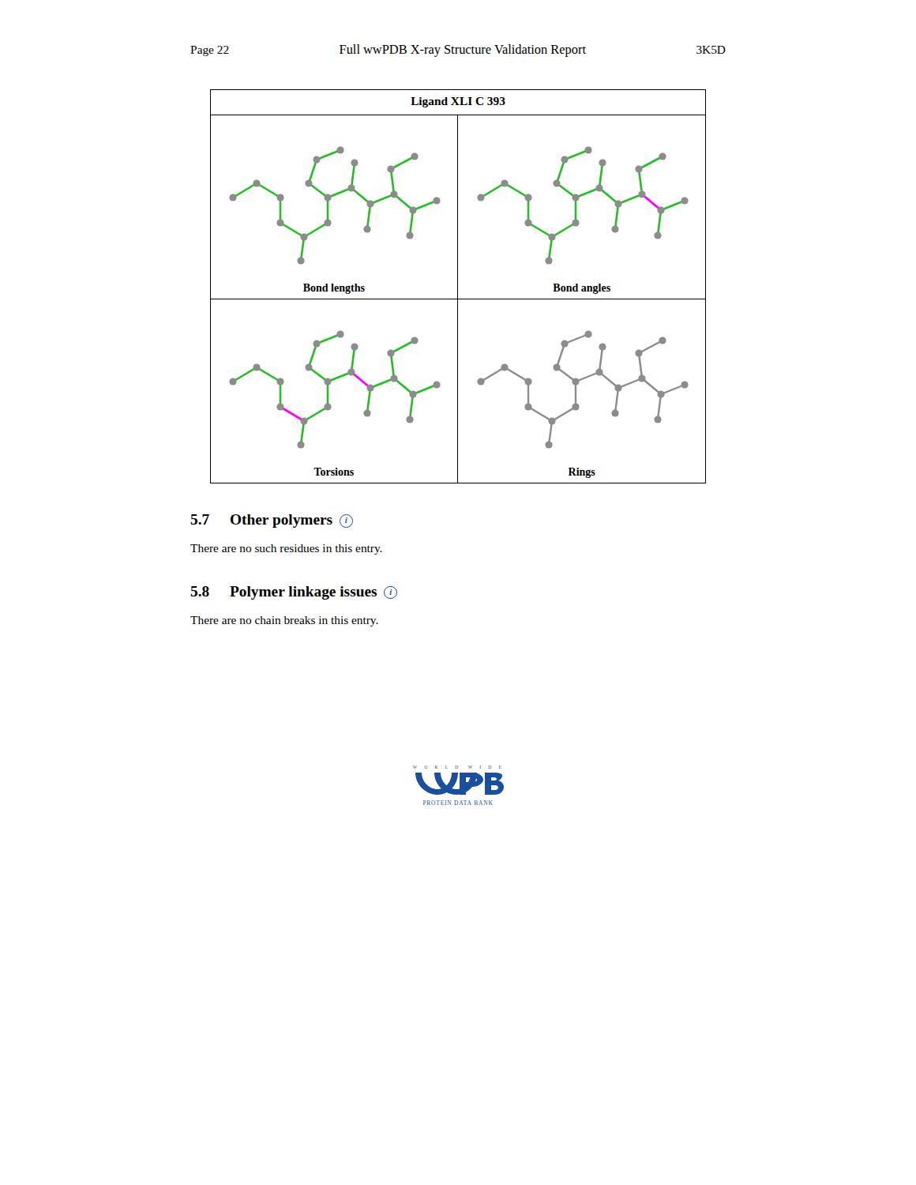Page 22
Full wwPDB X-ray Structure Validation Report
3K5D
Ligand XLI C 393
Bond lengths
Bond angles
Torsions
Rings
5.7 Other polymers i
There are no such residues in this entry.
5.8 Polymer linkage issues i
There are no chain breaks in this entry.
W O R L D W I D E
PROTEIN DATA BANK